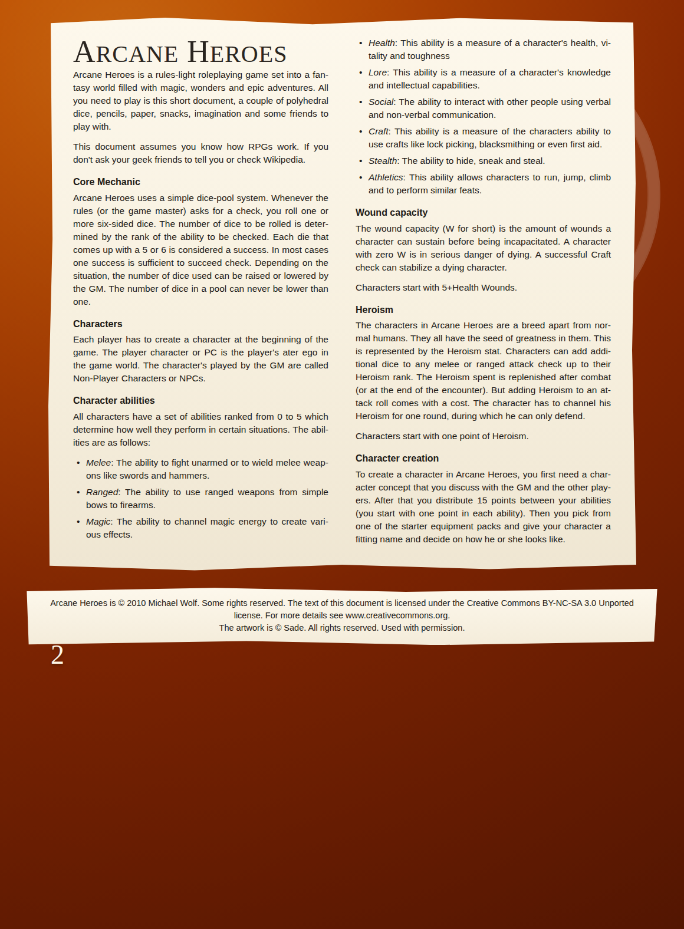ARCANE HEROES
Arcane Heroes is a rules-light roleplaying game set into a fantasy world filled with magic, wonders and epic adventures. All you need to play is this short document, a couple of polyhedral dice, pencils, paper, snacks, imagination and some friends to play with.
This document assumes you know how RPGs work. If you don't ask your geek friends to tell you or check Wikipedia.
Core Mechanic
Arcane Heroes uses a simple dice-pool system. Whenever the rules (or the game master) asks for a check, you roll one or more six-sided dice. The number of dice to be rolled is determined by the rank of the ability to be checked. Each die that comes up with a 5 or 6 is considered a success. In most cases one success is sufficient to succeed check. Depending on the situation, the number of dice used can be raised or lowered by the GM. The number of dice in a pool can never be lower than one.
Characters
Each player has to create a character at the beginning of the game. The player character or PC is the player's ater ego in the game world. The character's played by the GM are called Non-Player Characters or NPCs.
Character abilities
All characters have a set of abilities ranked from 0 to 5 which determine how well they perform in certain situations. The abilities are as follows:
Melee: The ability to fight unarmed or to wield melee weapons like swords and hammers.
Ranged: The ability to use ranged weapons from simple bows to firearms.
Magic: The ability to channel magic energy to create various effects.
Health: This ability is a measure of a character's health, vitality and toughness
Lore: This ability is a measure of a character's knowledge and intellectual capabilities.
Social: The ability to interact with other people using verbal and non-verbal communication.
Craft: This ability is a measure of the characters ability to use crafts like lock picking, blacksmithing or even first aid.
Stealth: The ability to hide, sneak and steal.
Athletics: This ability allows characters to run, jump, climb and to perform similar feats.
Wound capacity
The wound capacity (W for short) is the amount of wounds a character can sustain before being incapacitated. A character with zero W is in serious danger of dying. A successful Craft check can stabilize a dying character.
Characters start with 5+Health Wounds.
Heroism
The characters in Arcane Heroes are a breed apart from normal humans. They all have the seed of greatness in them. This is represented by the Heroism stat. Characters can add additional dice to any melee or ranged attack check up to their Heroism rank. The Heroism spent is replenished after combat (or at the end of the encounter). But adding Heroism to an attack roll comes with a cost. The character has to channel his Heroism for one round, during which he can only defend.
Characters start with one point of Heroism.
Character creation
To create a character in Arcane Heroes, you first need a character concept that you discuss with the GM and the other players. After that you distribute 15 points between your abilities (you start with one point in each ability). Then you pick from one of the starter equipment packs and give your character a fitting name and decide on how he or she looks like.
Arcane Heroes is © 2010 Michael Wolf. Some rights reserved. The text of this document is licensed under the Creative Commons BY-NC-SA 3.0 Unported license. For more details see www.creativecommons.org.
The artwork is © Sade. All rights reserved. Used with permission.
2